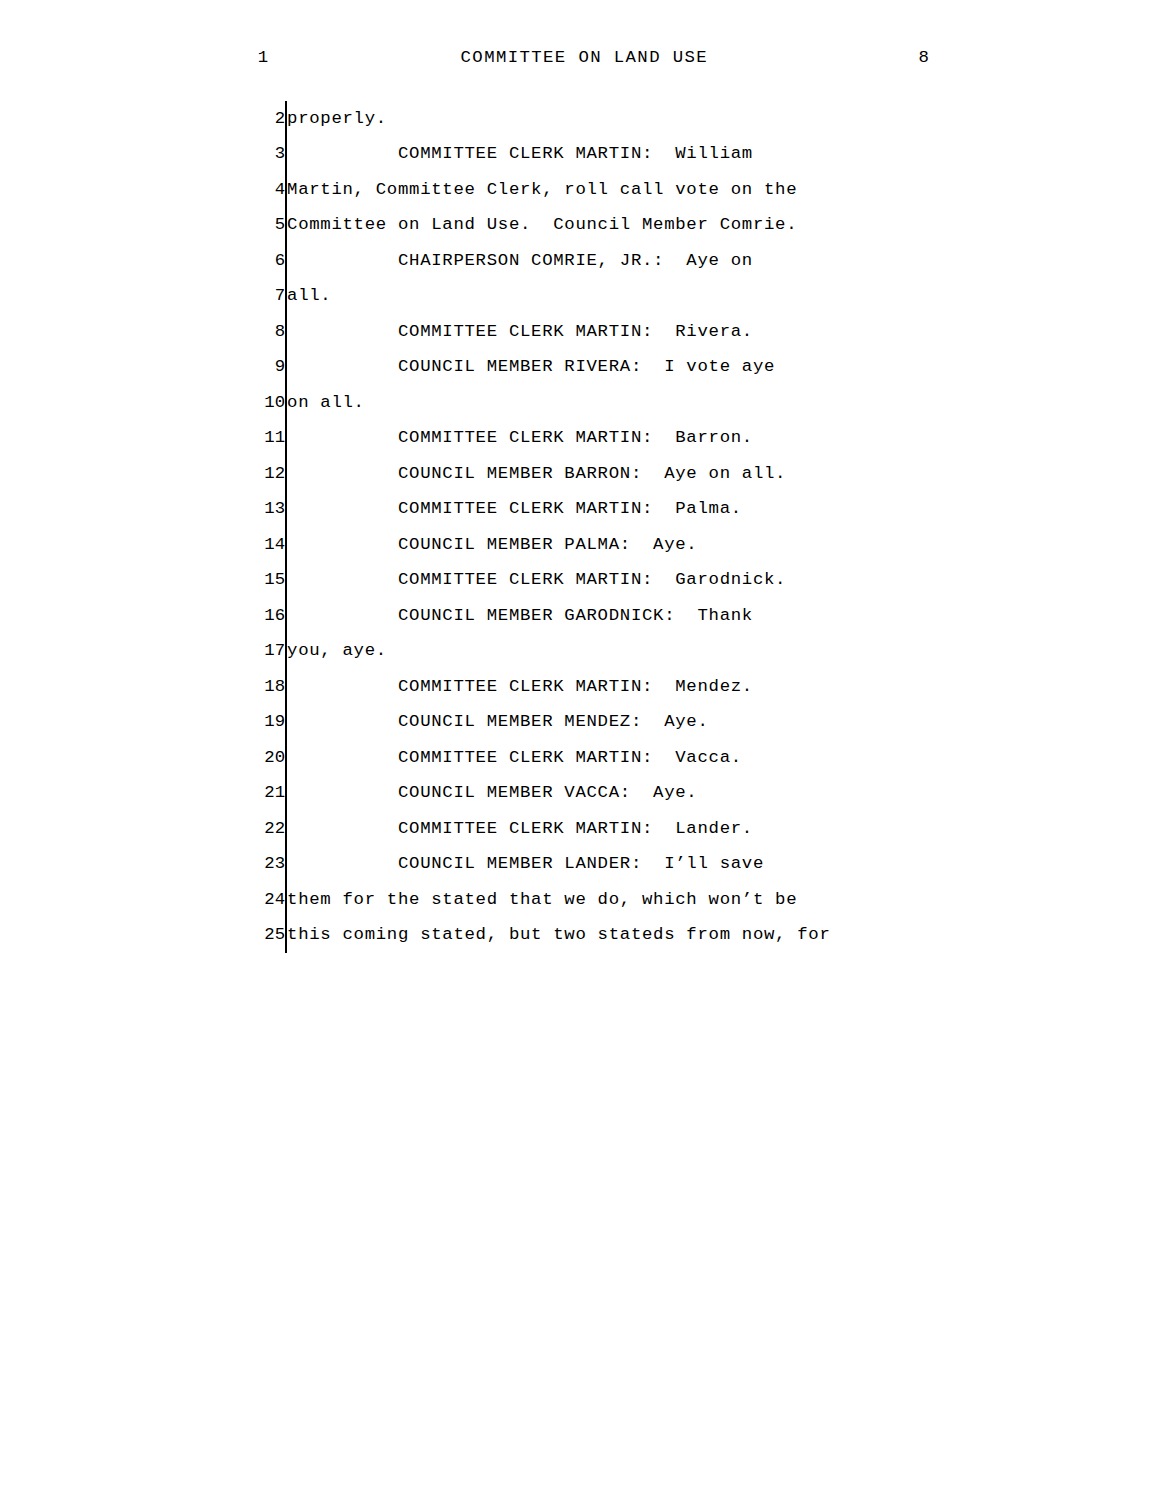1
COMMITTEE ON LAND USE
8
| 2 | properly. |
| 3 | COMMITTEE CLERK MARTIN: William |
| 4 | Martin, Committee Clerk, roll call vote on the |
| 5 | Committee on Land Use. Council Member Comrie. |
| 6 | CHAIRPERSON COMRIE, JR.: Aye on |
| 7 | all. |
| 8 | COMMITTEE CLERK MARTIN: Rivera. |
| 9 | COUNCIL MEMBER RIVERA: I vote aye |
| 10 | on all. |
| 11 | COMMITTEE CLERK MARTIN: Barron. |
| 12 | COUNCIL MEMBER BARRON: Aye on all. |
| 13 | COMMITTEE CLERK MARTIN: Palma. |
| 14 | COUNCIL MEMBER PALMA: Aye. |
| 15 | COMMITTEE CLERK MARTIN: Garodnick. |
| 16 | COUNCIL MEMBER GARODNICK: Thank |
| 17 | you, aye. |
| 18 | COMMITTEE CLERK MARTIN: Mendez. |
| 19 | COUNCIL MEMBER MENDEZ: Aye. |
| 20 | COMMITTEE CLERK MARTIN: Vacca. |
| 21 | COUNCIL MEMBER VACCA: Aye. |
| 22 | COMMITTEE CLERK MARTIN: Lander. |
| 23 | COUNCIL MEMBER LANDER: I’ll save |
| 24 | them for the stated that we do, which won’t be |
| 25 | this coming stated, but two stateds from now, for |